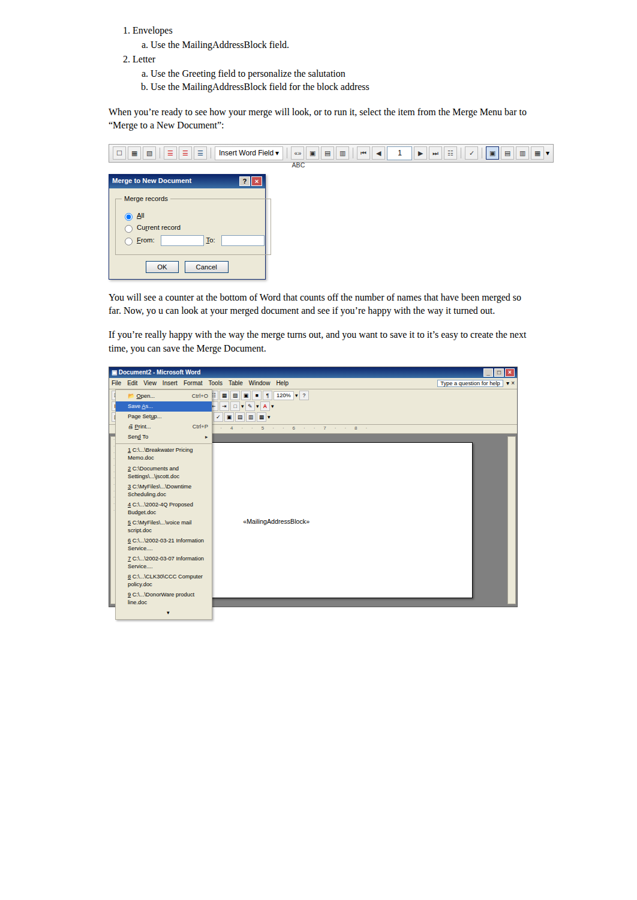Envelopes
Use the MailingAddressBlock field.
Letter
Use the Greeting field to personalize the salutation
Use the MailingAddressBlock field for the block address
When you’re ready to see how your merge will look, or to run it, select the item from the Merge Menu bar to “Merge to a New Document”:
☐ ▦ ▧ ☰ ☰ ☰ Insert Word Field ▾ «»
ABC ▣ ▤ ▥ ⏮ ◀ 1 ▶ ⏭ ☷ ✓ ▣ ▤ ▥ ▦ ▾
Merge to New Document ?×
Merge records
All
Current record
From: To:
OK Cancel
You will see a counter at the bottom of Word that counts off the number of names that have been merged so far. Now, yo u can look at your merged document and see if you’re happy with the way it turned out.
If you’re really happy with the way the merge turns out, and you want to save it to it’s easy to create the next time, you can save the Merge Document.
▣ Document2 - Microsoft Word _□×
File Edit View Insert Format Tools Table Window Help Type a question for help ▾ ×
☐ ▦ ▧ ▣ ▤ ▥ ↻ ↺ ☰ ☷ ▦ ▧ ▣ ■ ¶ 120% ▾ ?
B I U ☰ ☰ ☰ ☰ ≡ ≡ ⇤ ⇥ □ ▾ ✎ ▾ A ▾
▣ ▤ ▥ ⏮ ◀ 1 ▶ ⏭ ☷ ✓ ▣ ▤ ▥ ▦ ▾
📂 Open... Ctrl+O
Save As...
Page Setup...
🖨 Print... Ctrl+P
Send To▸
1 C:\...\Breakwater Pricing Memo.doc
2 C:\Documents and Settings\...\jscott.doc
3 C:\MyFiles\...\Downtime Scheduling.doc
4 C:\...\2002-4Q Proposed Budget.doc
5 C:\MyFiles\...\voice mail script.doc
6 C:\...\2002-03-21 Information Service....
7 C:\...\2002-03-07 Information Service....
8 C:\...\CLK30\CCC Computer policy.doc
9 C:\...\DonorWare product line.doc
▾
·1··2··3··4··5··6··7··8·
·
·
·
·
·
·
·
·
·
·
·
·
«MailingAddressBlock»